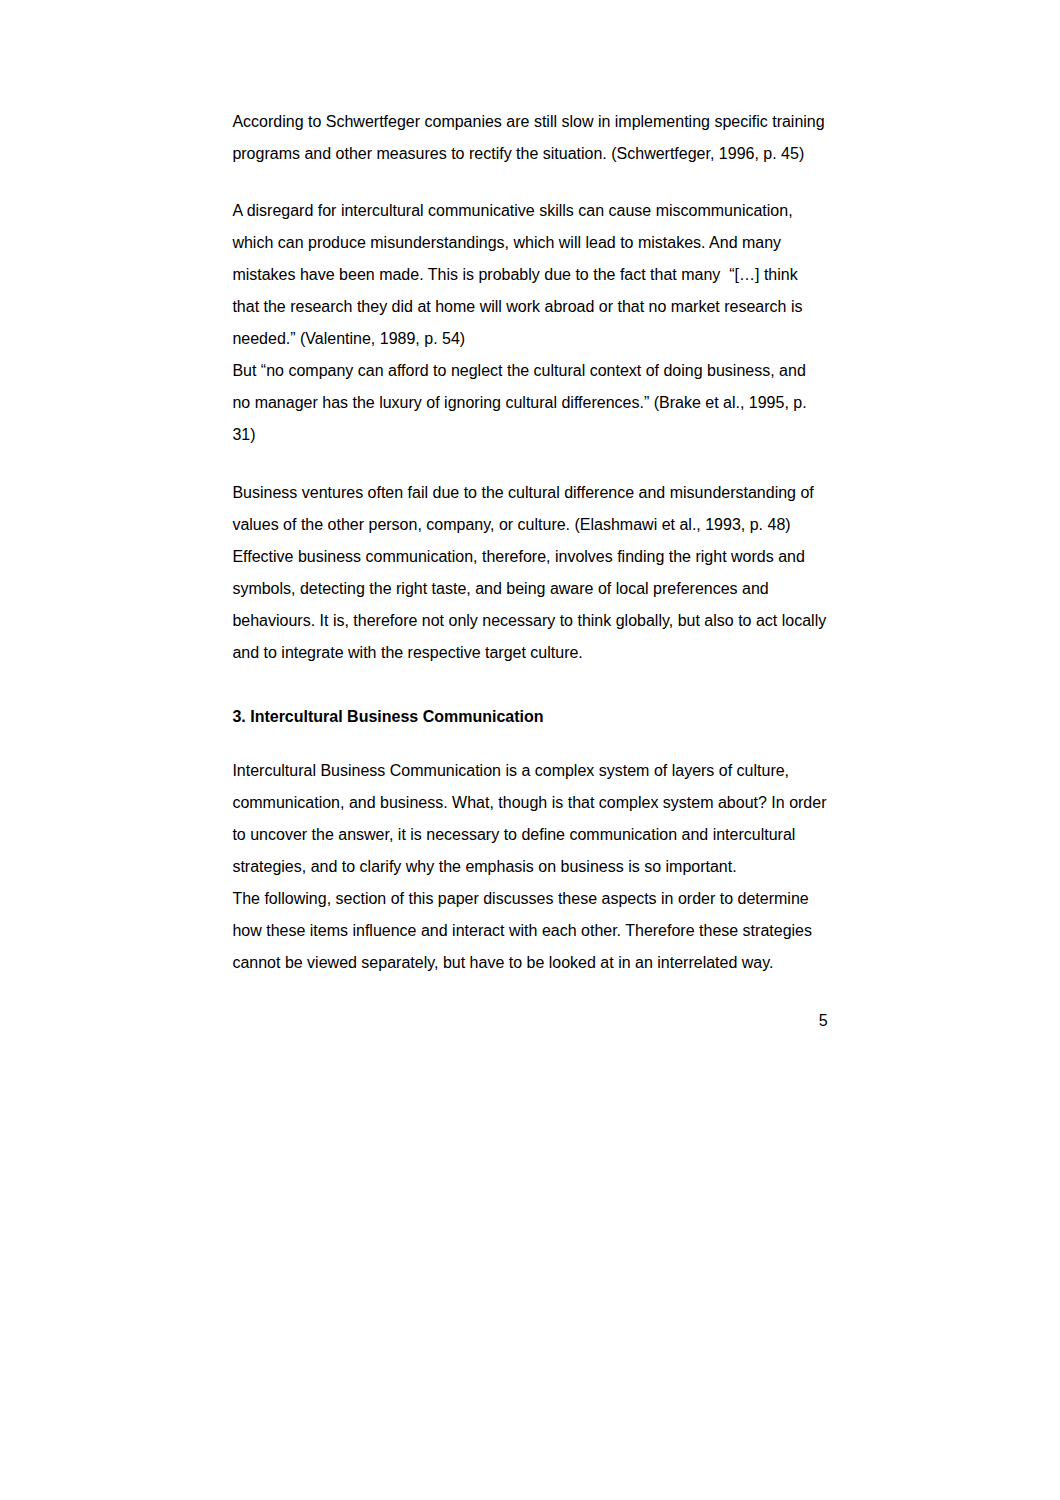According to Schwertfeger companies are still slow in implementing specific training programs and other measures to rectify the situation. (Schwertfeger, 1996, p. 45)
A disregard for intercultural communicative skills can cause miscommunication, which can produce misunderstandings, which will lead to mistakes. And many mistakes have been made. This is probably due to the fact that many “[…] think that the research they did at home will work abroad or that no market research is needed.” (Valentine, 1989, p. 54)
But “no company can afford to neglect the cultural context of doing business, and no manager has the luxury of ignoring cultural differences.” (Brake et al., 1995, p. 31)
Business ventures often fail due to the cultural difference and misunderstanding of values of the other person, company, or culture. (Elashmawi et al., 1993, p. 48)
Effective business communication, therefore, involves finding the right words and symbols, detecting the right taste, and being aware of local preferences and behaviours. It is, therefore not only necessary to think globally, but also to act locally and to integrate with the respective target culture.
3. Intercultural Business Communication
Intercultural Business Communication is a complex system of layers of culture, communication, and business. What, though is that complex system about? In order to uncover the answer, it is necessary to define communication and intercultural strategies, and to clarify why the emphasis on business is so important.
The following, section of this paper discusses these aspects in order to determine how these items influence and interact with each other. Therefore these strategies cannot be viewed separately, but have to be looked at in an interrelated way.
5